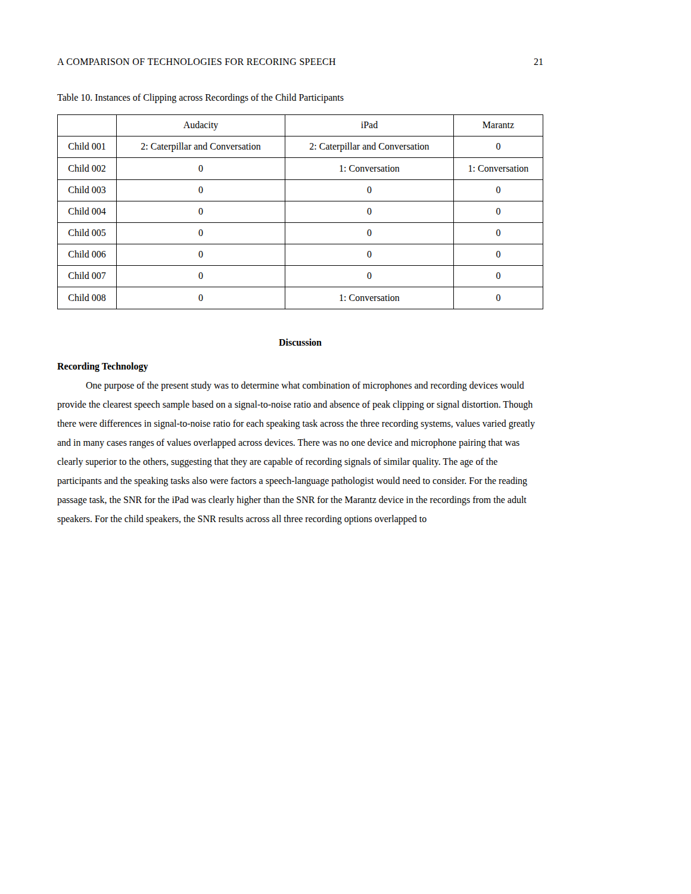A Comparison of Technologies for Recoring Speech 21
Table 10. Instances of Clipping across Recordings of the Child Participants
| | Audacity | iPad | Marantz |
| --- | --- | --- | --- |
| Child 001 | 2: Caterpillar and Conversation | 2: Caterpillar and Conversation | 0 |
| Child 002 | 0 | 1: Conversation | 1: Conversation |
| Child 003 | 0 | 0 | 0 |
| Child 004 | 0 | 0 | 0 |
| Child 005 | 0 | 0 | 0 |
| Child 006 | 0 | 0 | 0 |
| Child 007 | 0 | 0 | 0 |
| Child 008 | 0 | 1: Conversation | 0 |
Discussion
Recording Technology
One purpose of the present study was to determine what combination of microphones and recording devices would provide the clearest speech sample based on a signal-to-noise ratio and absence of peak clipping or signal distortion. Though there were differences in signal-to-noise ratio for each speaking task across the three recording systems, values varied greatly and in many cases ranges of values overlapped across devices. There was no one device and microphone pairing that was clearly superior to the others, suggesting that they are capable of recording signals of similar quality. The age of the participants and the speaking tasks also were factors a speech-language pathologist would need to consider. For the reading passage task, the SNR for the iPad was clearly higher than the SNR for the Marantz device in the recordings from the adult speakers. For the child speakers, the SNR results across all three recording options overlapped to